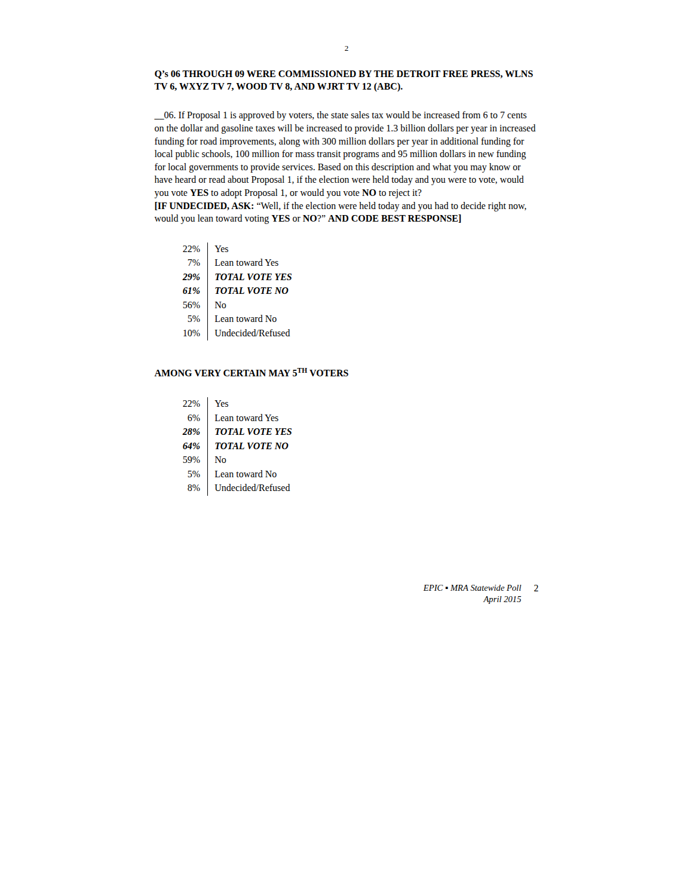2
Q’s 06 THROUGH 09 WERE COMMISSIONED BY THE DETROIT FREE PRESS, WLNS TV 6, WXYZ TV 7, WOOD TV 8, AND WJRT TV 12 (ABC).
__06. If Proposal 1 is approved by voters, the state sales tax would be increased from 6 to 7 cents on the dollar and gasoline taxes will be increased to provide 1.3 billion dollars per year in increased funding for road improvements, along with 300 million dollars per year in additional funding for local public schools, 100 million for mass transit programs and 95 million dollars in new funding for local governments to provide services. Based on this description and what you may know or have heard or read about Proposal 1, if the election were held today and you were to vote, would you vote YES to adopt Proposal 1, or would you vote NO to reject it?
[IF UNDECIDED, ASK: “Well, if the election were held today and you had to decide right now, would you lean toward voting YES or NO?” AND CODE BEST RESPONSE]
| 22% | Yes |
| 7% | Lean toward Yes |
| 29% | TOTAL VOTE YES |
| 61% | TOTAL VOTE NO |
| 56% | No |
| 5% | Lean toward No |
| 10% | Undecided/Refused |
AMONG VERY CERTAIN MAY 5TH VOTERS
| 22% | Yes |
| 6% | Lean toward Yes |
| 28% | TOTAL VOTE YES |
| 64% | TOTAL VOTE NO |
| 59% | No |
| 5% | Lean toward No |
| 8% | Undecided/Refused |
EPIC ▪ MRA Statewide Poll April 2015
2